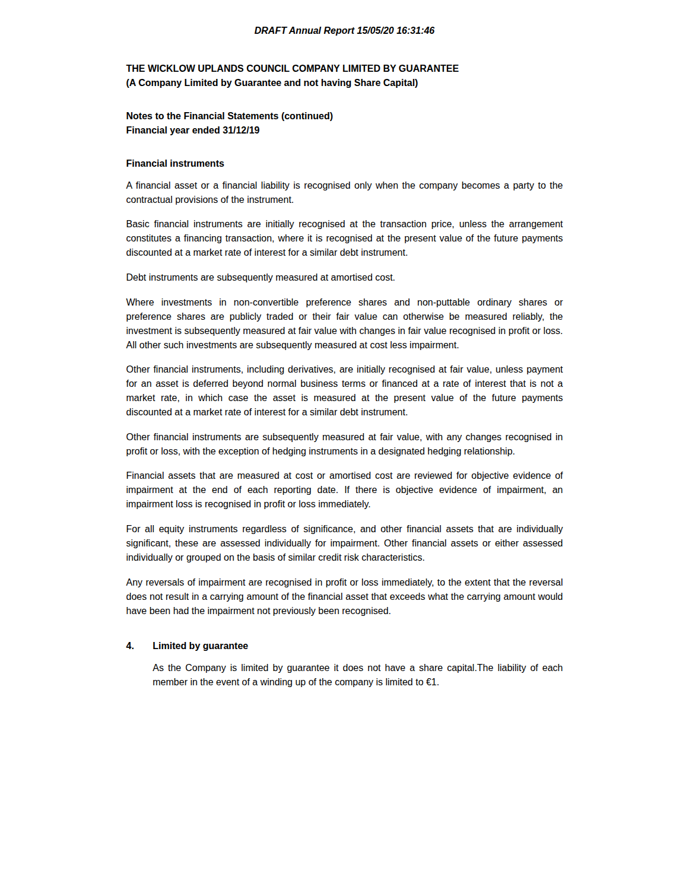DRAFT Annual Report 15/05/20 16:31:46
THE WICKLOW UPLANDS COUNCIL COMPANY LIMITED BY GUARANTEE
(A Company Limited by Guarantee and not having Share Capital)
Notes to the Financial Statements (continued)
Financial year ended 31/12/19
Financial instruments
A financial asset or a financial liability is recognised only when the company becomes a party to the contractual provisions of the instrument.
Basic financial instruments are initially recognised at the transaction price, unless the arrangement constitutes a financing transaction, where it is recognised at the present value of the future payments discounted at a market rate of interest for a similar debt instrument.
Debt instruments are subsequently measured at amortised cost.
Where investments in non-convertible preference shares and non-puttable ordinary shares or preference shares are publicly traded or their fair value can otherwise be measured reliably, the investment is subsequently measured at fair value with changes in fair value recognised in profit or loss. All other such investments are subsequently measured at cost less impairment.
Other financial instruments, including derivatives, are initially recognised at fair value, unless payment for an asset is deferred beyond normal business terms or financed at a rate of interest that is not a market rate, in which case the asset is measured at the present value of the future payments discounted at a market rate of interest for a similar debt instrument.
Other financial instruments are subsequently measured at fair value, with any changes recognised in profit or loss, with the exception of hedging instruments in a designated hedging relationship.
Financial assets that are measured at cost or amortised cost are reviewed for objective evidence of impairment at the end of each reporting date. If there is objective evidence of impairment, an impairment loss is recognised in profit or loss immediately.
For all equity instruments regardless of significance, and other financial assets that are individually significant, these are assessed individually for impairment. Other financial assets or either assessed individually or grouped on the basis of similar credit risk characteristics.
Any reversals of impairment are recognised in profit or loss immediately, to the extent that the reversal does not result in a carrying amount of the financial asset that exceeds what the carrying amount would have been had the impairment not previously been recognised.
4.
Limited by guarantee
As the Company is limited by guarantee it does not have a share capital.The liability of each member in the event of a winding up of the company is limited to €1.